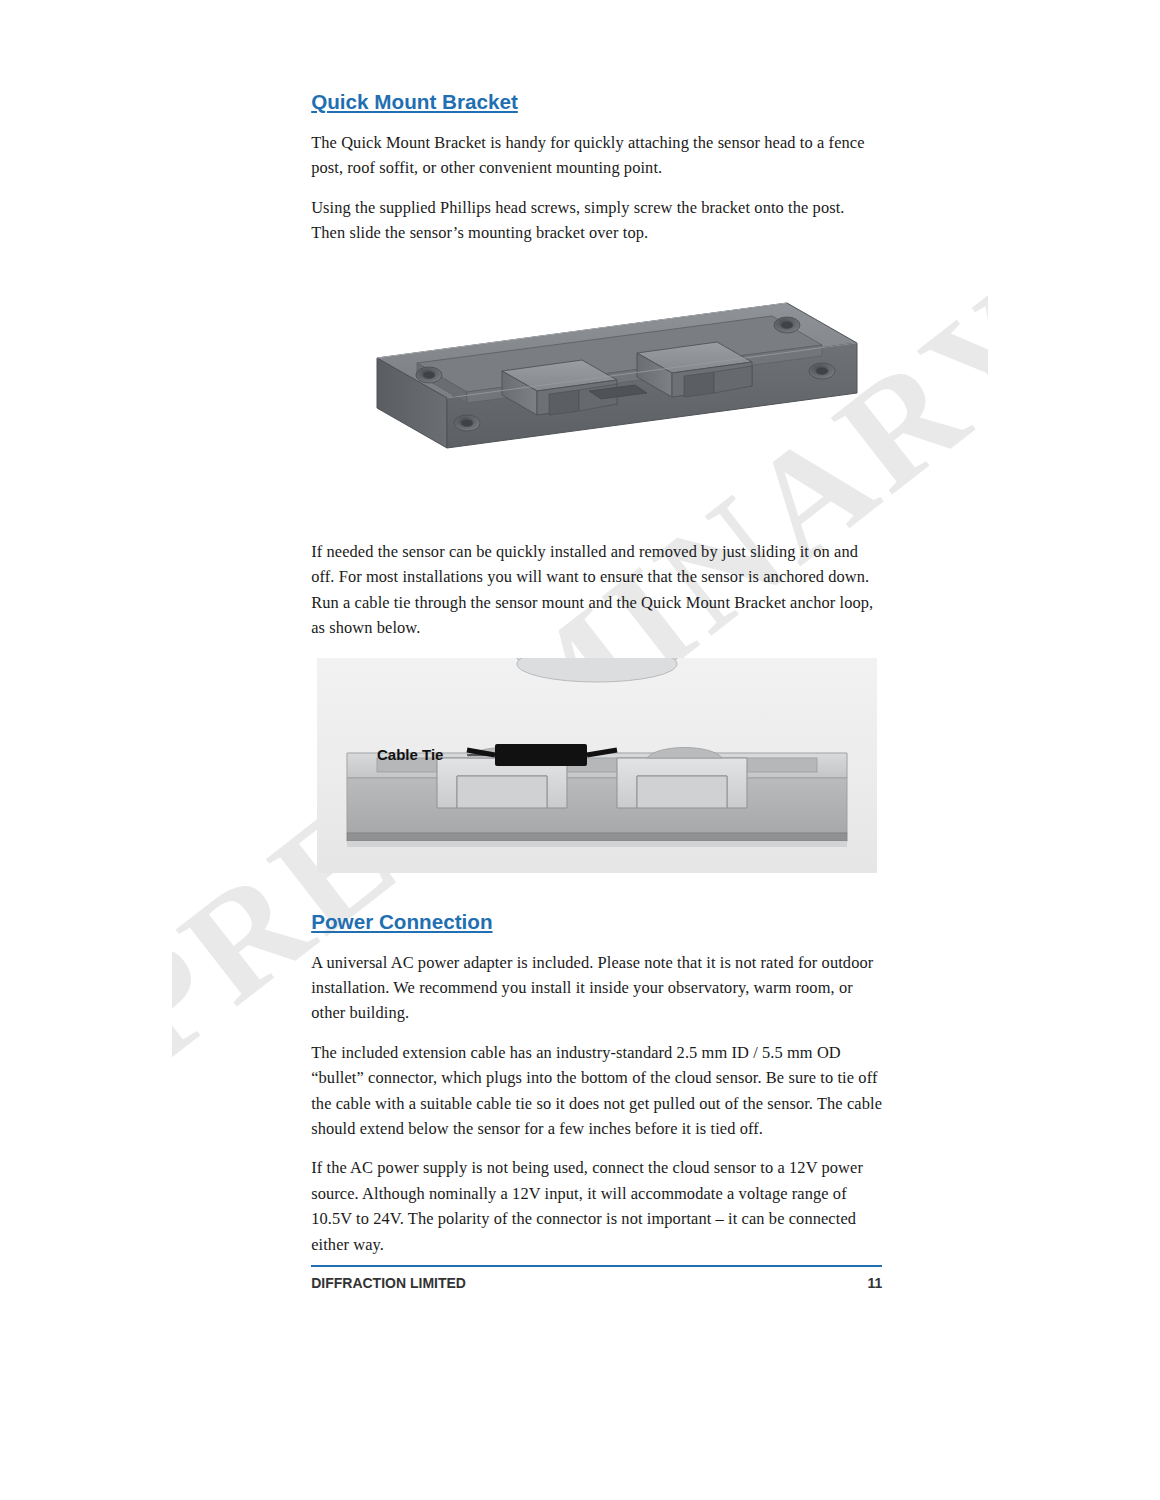PRELIMINARY
Quick Mount Bracket
The Quick Mount Bracket is handy for quickly attaching the sensor head to a fence post, roof soffit, or other convenient mounting point.
Using the supplied Phillips head screws, simply screw the bracket onto the post. Then slide the sensor’s mounting bracket over top.
If needed the sensor can be quickly installed and removed by just sliding it on and off. For most installations you will want to ensure that the sensor is anchored down. Run a cable tie through the sensor mount and the Quick Mount Bracket anchor loop, as shown below.
Cable Tie
Power Connection
A universal AC power adapter is included. Please note that it is not rated for outdoor installation. We recommend you install it inside your observatory, warm room, or other building.
The included extension cable has an industry-standard 2.5 mm ID / 5.5 mm OD “bullet” connector, which plugs into the bottom of the cloud sensor. Be sure to tie off the cable with a suitable cable tie so it does not get pulled out of the sensor. The cable should extend below the sensor for a few inches before it is tied off.
If the AC power supply is not being used, connect the cloud sensor to a 12V power source. Although nominally a 12V input, it will accommodate a voltage range of 10.5V to 24V. The polarity of the connector is not important – it can be connected either way.
DIFFRACTION LIMITED 11